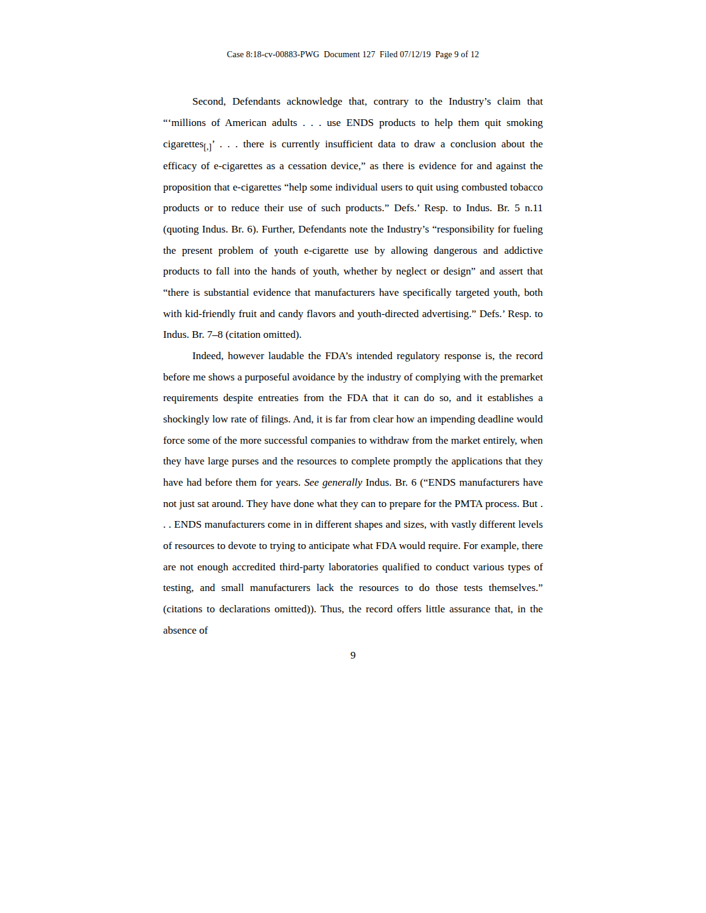Case 8:18-cv-00883-PWG Document 127 Filed 07/12/19 Page 9 of 12
Second, Defendants acknowledge that, contrary to the Industry’s claim that “‘millions of American adults . . . use ENDS products to help them quit smoking cigarettes[,]’ . . . there is currently insufficient data to draw a conclusion about the efficacy of e-cigarettes as a cessation device,” as there is evidence for and against the proposition that e-cigarettes “help some individual users to quit using combusted tobacco products or to reduce their use of such products.” Defs.’ Resp. to Indus. Br. 5 n.11 (quoting Indus. Br. 6). Further, Defendants note the Industry’s “responsibility for fueling the present problem of youth e-cigarette use by allowing dangerous and addictive products to fall into the hands of youth, whether by neglect or design” and assert that “there is substantial evidence that manufacturers have specifically targeted youth, both with kid-friendly fruit and candy flavors and youth-directed advertising.” Defs.’ Resp. to Indus. Br. 7–8 (citation omitted).
Indeed, however laudable the FDA’s intended regulatory response is, the record before me shows a purposeful avoidance by the industry of complying with the premarket requirements despite entreaties from the FDA that it can do so, and it establishes a shockingly low rate of filings. And, it is far from clear how an impending deadline would force some of the more successful companies to withdraw from the market entirely, when they have large purses and the resources to complete promptly the applications that they have had before them for years. See generally Indus. Br. 6 (“ENDS manufacturers have not just sat around. They have done what they can to prepare for the PMTA process. But . . . ENDS manufacturers come in in different shapes and sizes, with vastly different levels of resources to devote to trying to anticipate what FDA would require. For example, there are not enough accredited third-party laboratories qualified to conduct various types of testing, and small manufacturers lack the resources to do those tests themselves.” (citations to declarations omitted)). Thus, the record offers little assurance that, in the absence of
9